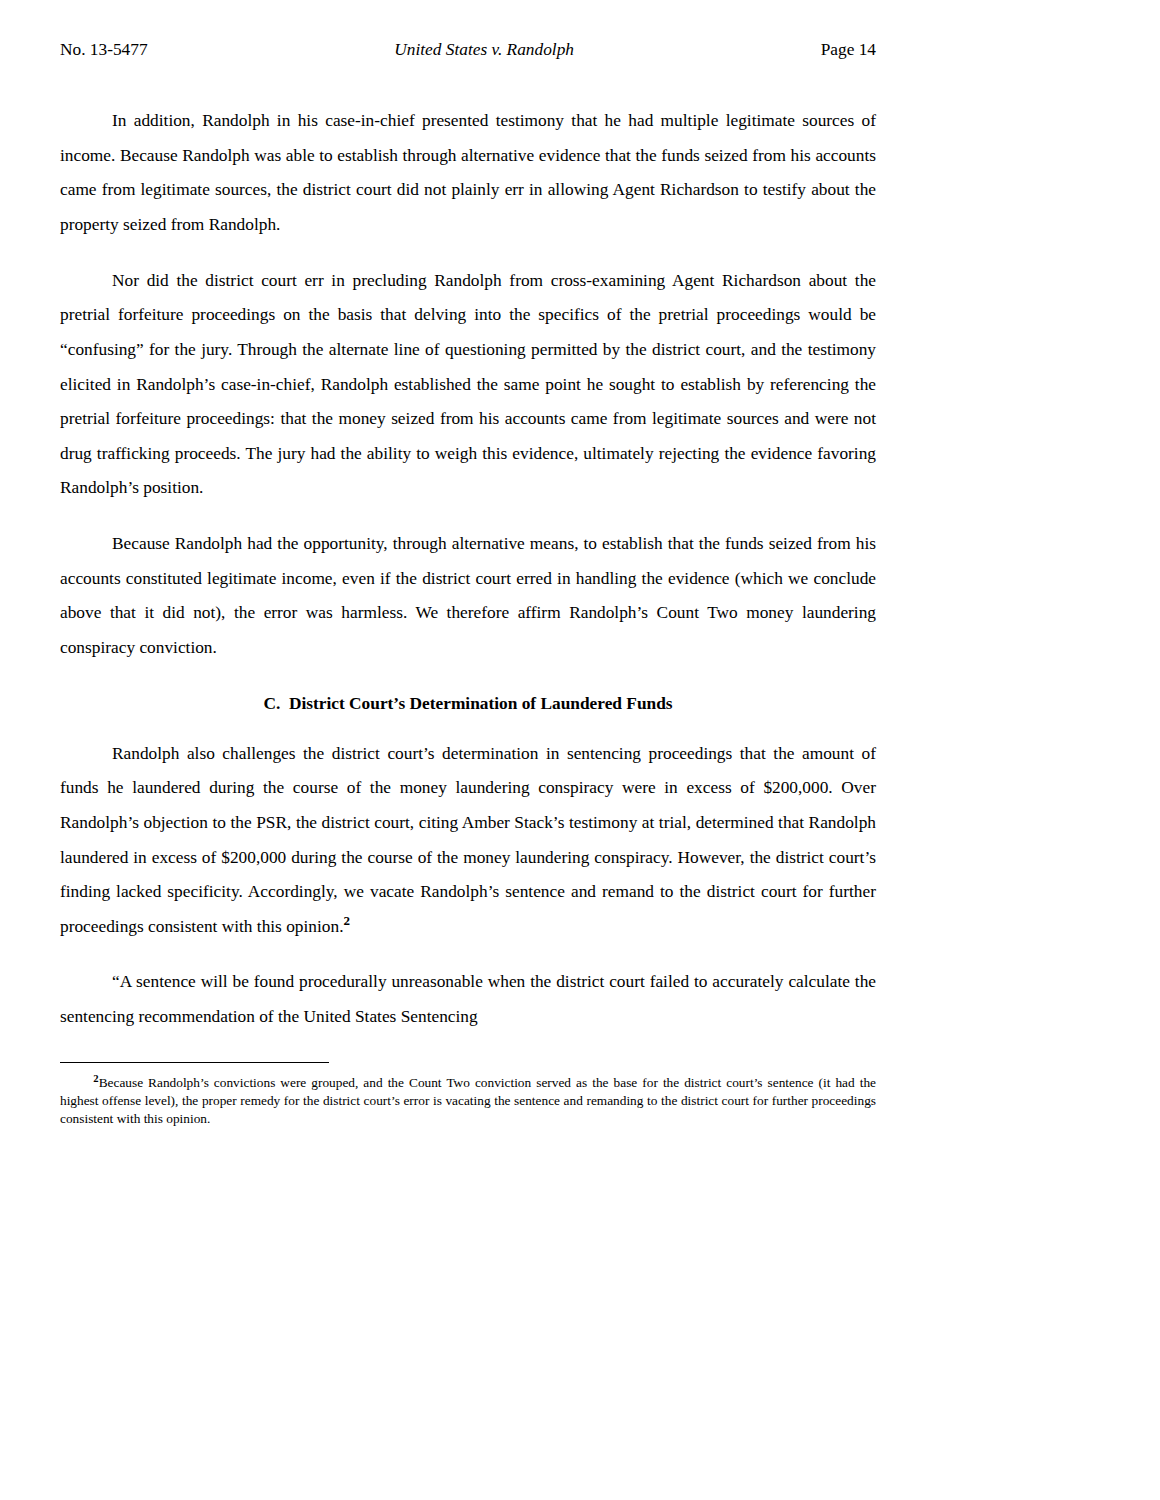No. 13-5477 United States v. Randolph Page 14
In addition, Randolph in his case-in-chief presented testimony that he had multiple legitimate sources of income. Because Randolph was able to establish through alternative evidence that the funds seized from his accounts came from legitimate sources, the district court did not plainly err in allowing Agent Richardson to testify about the property seized from Randolph.
Nor did the district court err in precluding Randolph from cross-examining Agent Richardson about the pretrial forfeiture proceedings on the basis that delving into the specifics of the pretrial proceedings would be “confusing” for the jury. Through the alternate line of questioning permitted by the district court, and the testimony elicited in Randolph’s case-in-chief, Randolph established the same point he sought to establish by referencing the pretrial forfeiture proceedings: that the money seized from his accounts came from legitimate sources and were not drug trafficking proceeds. The jury had the ability to weigh this evidence, ultimately rejecting the evidence favoring Randolph’s position.
Because Randolph had the opportunity, through alternative means, to establish that the funds seized from his accounts constituted legitimate income, even if the district court erred in handling the evidence (which we conclude above that it did not), the error was harmless. We therefore affirm Randolph’s Count Two money laundering conspiracy conviction.
C. District Court’s Determination of Laundered Funds
Randolph also challenges the district court’s determination in sentencing proceedings that the amount of funds he laundered during the course of the money laundering conspiracy were in excess of $200,000. Over Randolph’s objection to the PSR, the district court, citing Amber Stack’s testimony at trial, determined that Randolph laundered in excess of $200,000 during the course of the money laundering conspiracy. However, the district court’s finding lacked specificity. Accordingly, we vacate Randolph’s sentence and remand to the district court for further proceedings consistent with this opinion.2
“A sentence will be found procedurally unreasonable when the district court failed to accurately calculate the sentencing recommendation of the United States Sentencing
2 Because Randolph’s convictions were grouped, and the Count Two conviction served as the base for the district court’s sentence (it had the highest offense level), the proper remedy for the district court’s error is vacating the sentence and remanding to the district court for further proceedings consistent with this opinion.